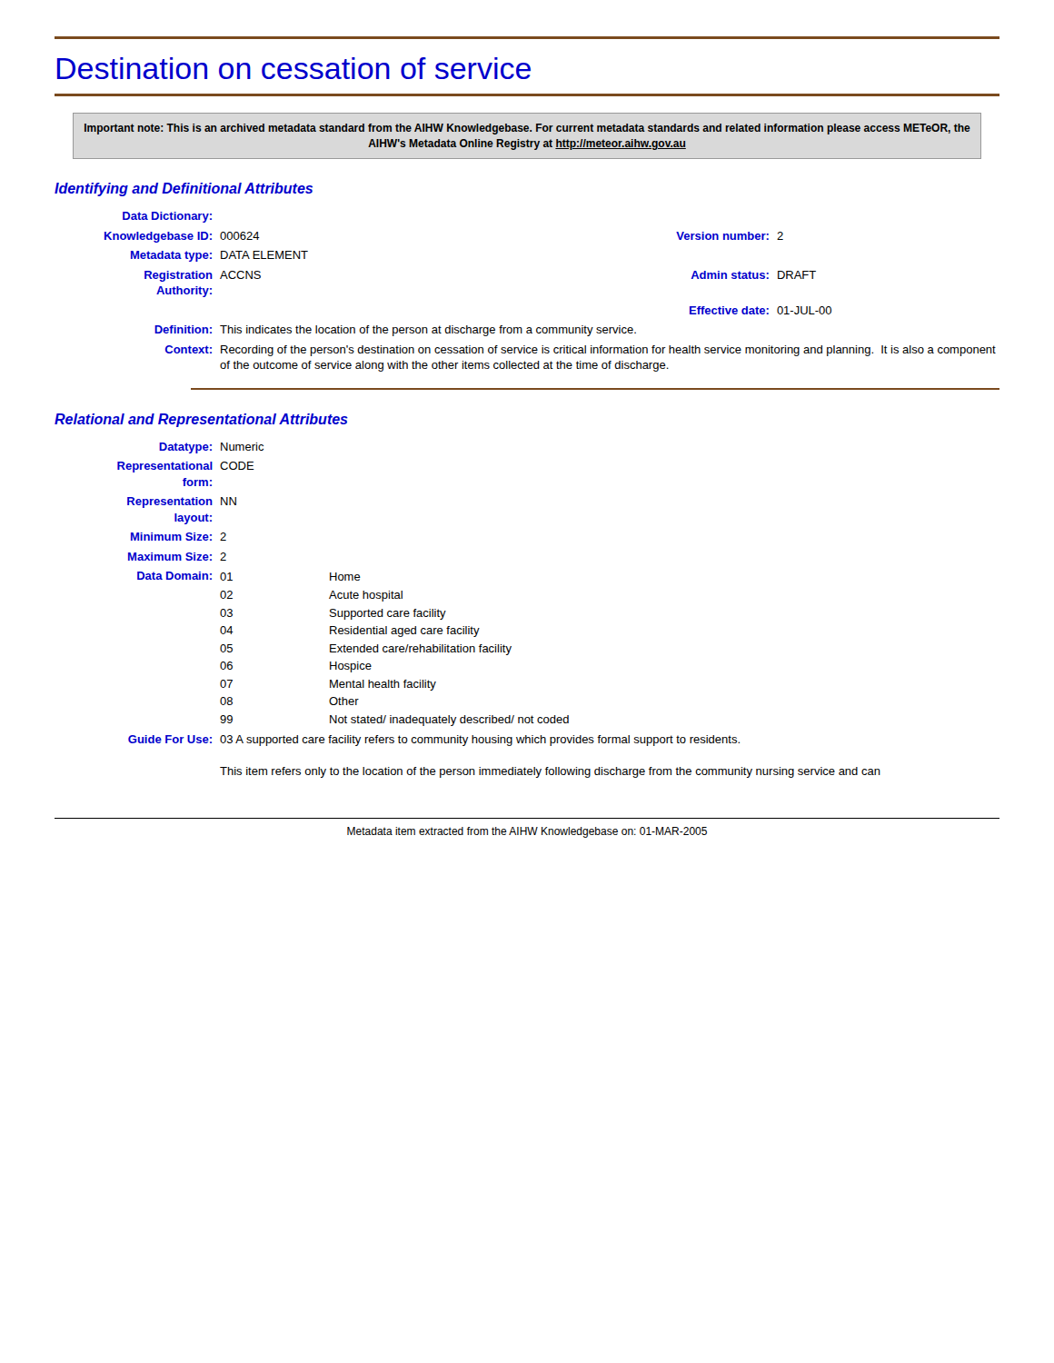Destination on cessation of service
Important note: This is an archived metadata standard from the AIHW Knowledgebase. For current metadata standards and related information please access METeOR, the AIHW's Metadata Online Registry at http://meteor.aihw.gov.au
Identifying and Definitional Attributes
| Data Dictionary: | | | |
| Knowledgebase ID: | 000624 | Version number: | 2 |
| Metadata type: | DATA ELEMENT |
| Registration Authority: | ACCNS | Admin status: | DRAFT |
| | | Effective date: | 01-JUL-00 |
| Definition: | This indicates the location of the person at discharge from a community service. |
| Context: | Recording of the person's destination on cessation of service is critical information for health service monitoring and planning. It is also a component of the outcome of service along with the other items collected at the time of discharge. |
Relational and Representational Attributes
| Datatype: | Numeric |
| Representational form: | CODE |
| Representation layout: | NN |
| Minimum Size: | 2 |
| Maximum Size: | 2 |
| Data Domain: | / 01 / Home / / 02 / Acute hospital / / 03 / Supported care facility / / 04 / Residential aged care facility / / 05 / Extended care/rehabilitation facility / / 06 / Hospice / / 07 / Mental health facility / / 08 / Other / / 99 / Not stated/ inadequately described/ not coded / |
| Guide For Use: | 03 A supported care facility refers to community housing which provides formal support to residents. This item refers only to the location of the person immediately following discharge from the community nursing service and can |
Metadata item extracted from the AIHW Knowledgebase on: 01-MAR-2005